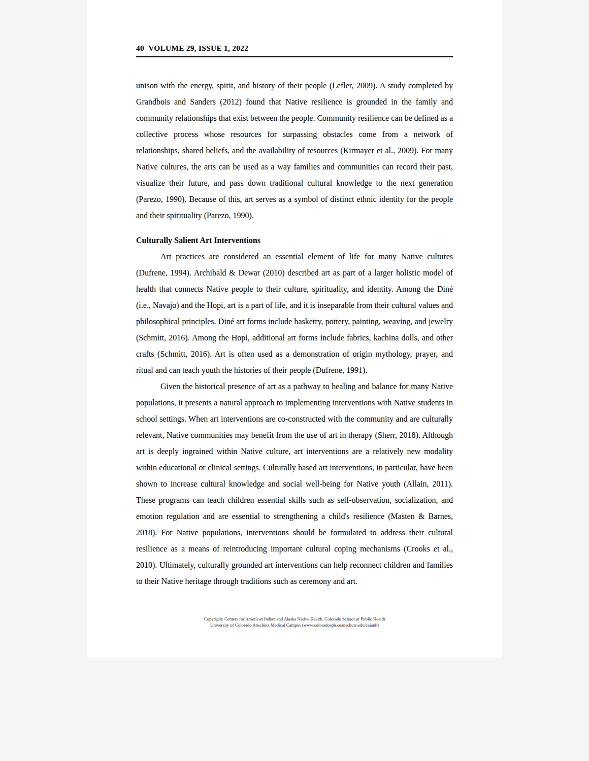40 VOLUME 29, ISSUE 1, 2022
unison with the energy, spirit, and history of their people (Lefler, 2009). A study completed by Grandbois and Sanders (2012) found that Native resilience is grounded in the family and community relationships that exist between the people. Community resilience can be defined as a collective process whose resources for surpassing obstacles come from a network of relationships, shared beliefs, and the availability of resources (Kirmayer et al., 2009). For many Native cultures, the arts can be used as a way families and communities can record their past, visualize their future, and pass down traditional cultural knowledge to the next generation (Parezo, 1990). Because of this, art serves as a symbol of distinct ethnic identity for the people and their spirituality (Parezo, 1990).
Culturally Salient Art Interventions
Art practices are considered an essential element of life for many Native cultures (Dufrene, 1994). Archibald & Dewar (2010) described art as part of a larger holistic model of health that connects Native people to their culture, spirituality, and identity. Among the Diné (i.e., Navajo) and the Hopi, art is a part of life, and it is inseparable from their cultural values and philosophical principles. Diné art forms include basketry, pottery, painting, weaving, and jewelry (Schmitt, 2016). Among the Hopi, additional art forms include fabrics, kachina dolls, and other crafts (Schmitt, 2016). Art is often used as a demonstration of origin mythology, prayer, and ritual and can teach youth the histories of their people (Dufrene, 1991).
Given the historical presence of art as a pathway to healing and balance for many Native populations, it presents a natural approach to implementing interventions with Native students in school settings. When art interventions are co-constructed with the community and are culturally relevant, Native communities may benefit from the use of art in therapy (Sherr, 2018). Although art is deeply ingrained within Native culture, art interventions are a relatively new modality within educational or clinical settings. Culturally based art interventions, in particular, have been shown to increase cultural knowledge and social well-being for Native youth (Allain, 2011). These programs can teach children essential skills such as self-observation, socialization, and emotion regulation and are essential to strengthening a child's resilience (Masten & Barnes, 2018). For Native populations, interventions should be formulated to address their cultural resilience as a means of reintroducing important cultural coping mechanisms (Crooks et al., 2010). Ultimately, culturally grounded art interventions can help reconnect children and families to their Native heritage through traditions such as ceremony and art.
Copyright: Centers for American Indian and Alaska Native Health, Colorado School of Public Health
University of Colorado Anschutz Medical Campus (www.coloradosph.cuanschutz.edu/caianh)